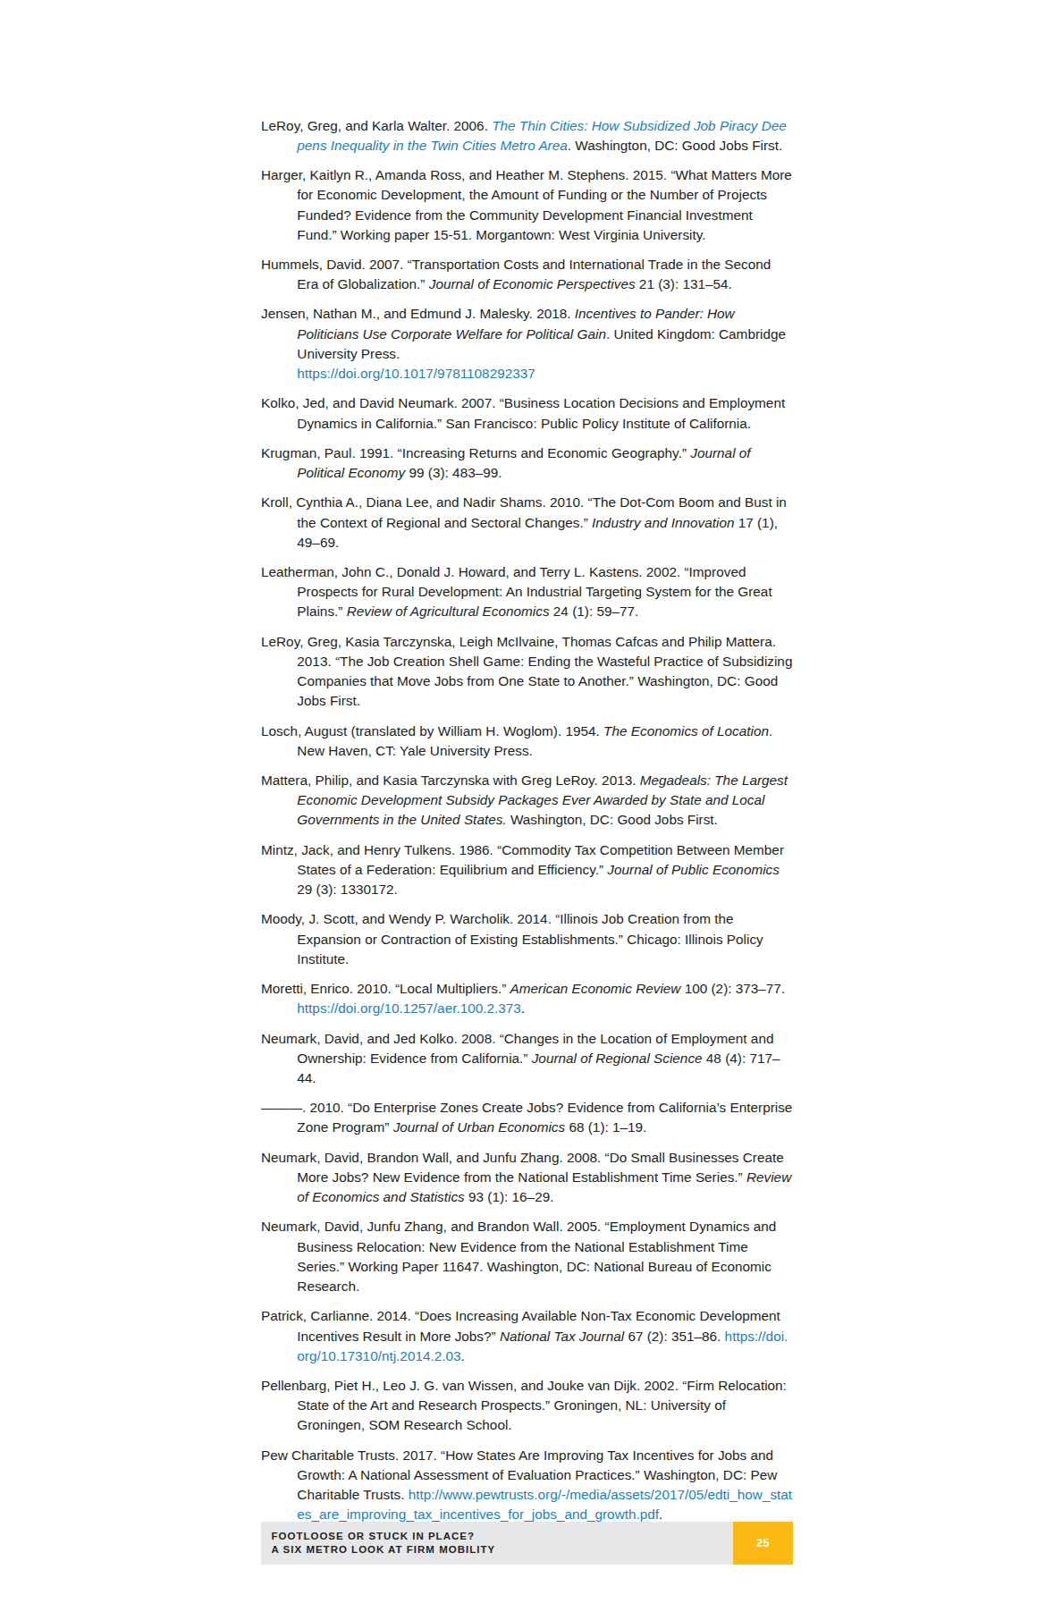LeRoy, Greg, and Karla Walter. 2006. The Thin Cities: How Subsidized Job Piracy Deepens Inequality in the Twin Cities Metro Area. Washington, DC: Good Jobs First.
Harger, Kaitlyn R., Amanda Ross, and Heather M. Stephens. 2015. “What Matters More for Economic Development, the Amount of Funding or the Number of Projects Funded? Evidence from the Community Development Financial Investment Fund.” Working paper 15-51. Morgantown: West Virginia University.
Hummels, David. 2007. “Transportation Costs and International Trade in the Second Era of Globalization.” Journal of Economic Perspectives 21 (3): 131–54.
Jensen, Nathan M., and Edmund J. Malesky. 2018. Incentives to Pander: How Politicians Use Corporate Welfare for Political Gain. United Kingdom: Cambridge University Press.
https://doi.org/10.1017/9781108292337
Kolko, Jed, and David Neumark. 2007. “Business Location Decisions and Employment Dynamics in California.” San Francisco: Public Policy Institute of California.
Krugman, Paul. 1991. “Increasing Returns and Economic Geography.” Journal of Political Economy 99 (3): 483–99.
Kroll, Cynthia A., Diana Lee, and Nadir Shams. 2010. “The Dot-Com Boom and Bust in the Context of Regional and Sectoral Changes.” Industry and Innovation 17 (1), 49–69.
Leatherman, John C., Donald J. Howard, and Terry L. Kastens. 2002. “Improved Prospects for Rural Development: An Industrial Targeting System for the Great Plains.” Review of Agricultural Economics 24 (1): 59–77.
LeRoy, Greg, Kasia Tarczynska, Leigh McIlvaine, Thomas Cafcas and Philip Mattera. 2013. “The Job Creation Shell Game: Ending the Wasteful Practice of Subsidizing Companies that Move Jobs from One State to Another.” Washington, DC: Good Jobs First.
Losch, August (translated by William H. Woglom). 1954. The Economics of Location. New Haven, CT: Yale University Press.
Mattera, Philip, and Kasia Tarczynska with Greg LeRoy. 2013. Megadeals: The Largest Economic Development Subsidy Packages Ever Awarded by State and Local Governments in the United States. Washington, DC: Good Jobs First.
Mintz, Jack, and Henry Tulkens. 1986. “Commodity Tax Competition Between Member States of a Federation: Equilibrium and Efficiency.” Journal of Public Economics 29 (3): 1330172.
Moody, J. Scott, and Wendy P. Warcholik. 2014. “Illinois Job Creation from the Expansion or Contraction of Existing Establishments.” Chicago: Illinois Policy Institute.
Moretti, Enrico. 2010. “Local Multipliers.” American Economic Review 100 (2): 373–77.
https://doi.org/10.1257/aer.100.2.373.
Neumark, David, and Jed Kolko. 2008. “Changes in the Location of Employment and Ownership: Evidence from California.” Journal of Regional Science 48 (4): 717–44.
———. 2010. “Do Enterprise Zones Create Jobs? Evidence from California’s Enterprise Zone Program” Journal of Urban Economics 68 (1): 1–19.
Neumark, David, Brandon Wall, and Junfu Zhang. 2008. “Do Small Businesses Create More Jobs? New Evidence from the National Establishment Time Series.” Review of Economics and Statistics 93 (1): 16–29.
Neumark, David, Junfu Zhang, and Brandon Wall. 2005. “Employment Dynamics and Business Relocation: New Evidence from the National Establishment Time Series.” Working Paper 11647. Washington, DC: National Bureau of Economic Research.
Patrick, Carlianne. 2014. “Does Increasing Available Non-Tax Economic Development Incentives Result in More Jobs?” National Tax Journal 67 (2): 351–86. https://doi.org/10.17310/ntj.2014.2.03.
Pellenbarg, Piet H., Leo J. G. van Wissen, and Jouke van Dijk. 2002. “Firm Relocation: State of the Art and Research Prospects.” Groningen, NL: University of Groningen, SOM Research School.
Pew Charitable Trusts. 2017. “How States Are Improving Tax Incentives for Jobs and Growth: A National Assessment of Evaluation Practices.” Washington, DC: Pew Charitable Trusts. http://www.pewtrusts.org/-/media/assets/2017/05/edti_how_states_are_improving_tax_incentives_for_jobs_and_growth.pdf.
FOOTLOOSE OR STUCK IN PLACE?
A SIX METRO LOOK AT FIRM MOBILITY
25